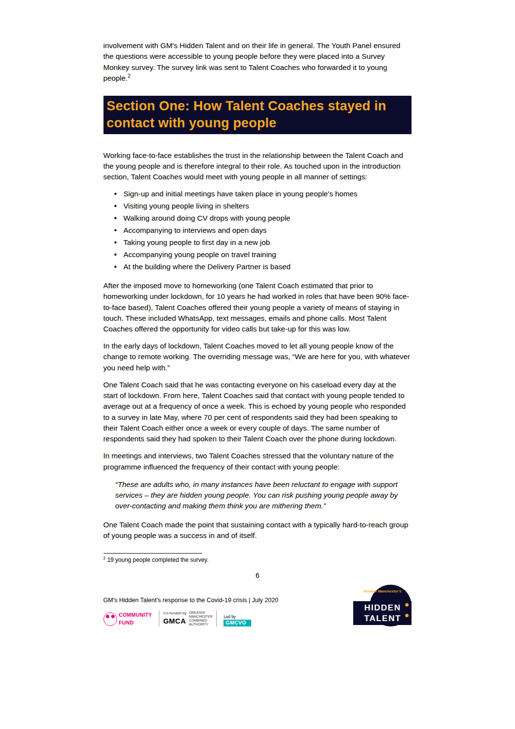involvement with GM's Hidden Talent and on their life in general. The Youth Panel ensured the questions were accessible to young people before they were placed into a Survey Monkey survey. The survey link was sent to Talent Coaches who forwarded it to young people.2
Section One: How Talent Coaches stayed in contact with young people
Working face-to-face establishes the trust in the relationship between the Talent Coach and the young people and is therefore integral to their role. As touched upon in the introduction section, Talent Coaches would meet with young people in all manner of settings:
Sign-up and initial meetings have taken place in young people's homes
Visiting young people living in shelters
Walking around doing CV drops with young people
Accompanying to interviews and open days
Taking young people to first day in a new job
Accompanying young people on travel training
At the building where the Delivery Partner is based
After the imposed move to homeworking (one Talent Coach estimated that prior to homeworking under lockdown, for 10 years he had worked in roles that have been 90% face-to-face based), Talent Coaches offered their young people a variety of means of staying in touch. These included WhatsApp, text messages, emails and phone calls. Most Talent Coaches offered the opportunity for video calls but take-up for this was low.
In the early days of lockdown, Talent Coaches moved to let all young people know of the change to remote working. The overriding message was, “We are here for you, with whatever you need help with.”
One Talent Coach said that he was contacting everyone on his caseload every day at the start of lockdown. From here, Talent Coaches said that contact with young people tended to average out at a frequency of once a week. This is echoed by young people who responded to a survey in late May, where 70 per cent of respondents said they had been speaking to their Talent Coach either once a week or every couple of days. The same number of respondents said they had spoken to their Talent Coach over the phone during lockdown.
In meetings and interviews, two Talent Coaches stressed that the voluntary nature of the programme influenced the frequency of their contact with young people:
“These are adults who, in many instances have been reluctant to engage with support services – they are hidden young people. You can risk pushing young people away by over-contacting and making them think you are mithering them.”
One Talent Coach made the point that sustaining contact with a typically hard-to-reach group of young people was a success in and of itself.
2 19 young people completed the survey.
6
GM's Hidden Talent's response to the Covid-19 crisis | July 2020
COMMUNITY
FUND
Co-funded by
GMCA
GREATER
MANCHESTER
COMBINED
AUTHORITY
Led by
GMCVO
Greater Manchester's
HIDDEN
TALENT